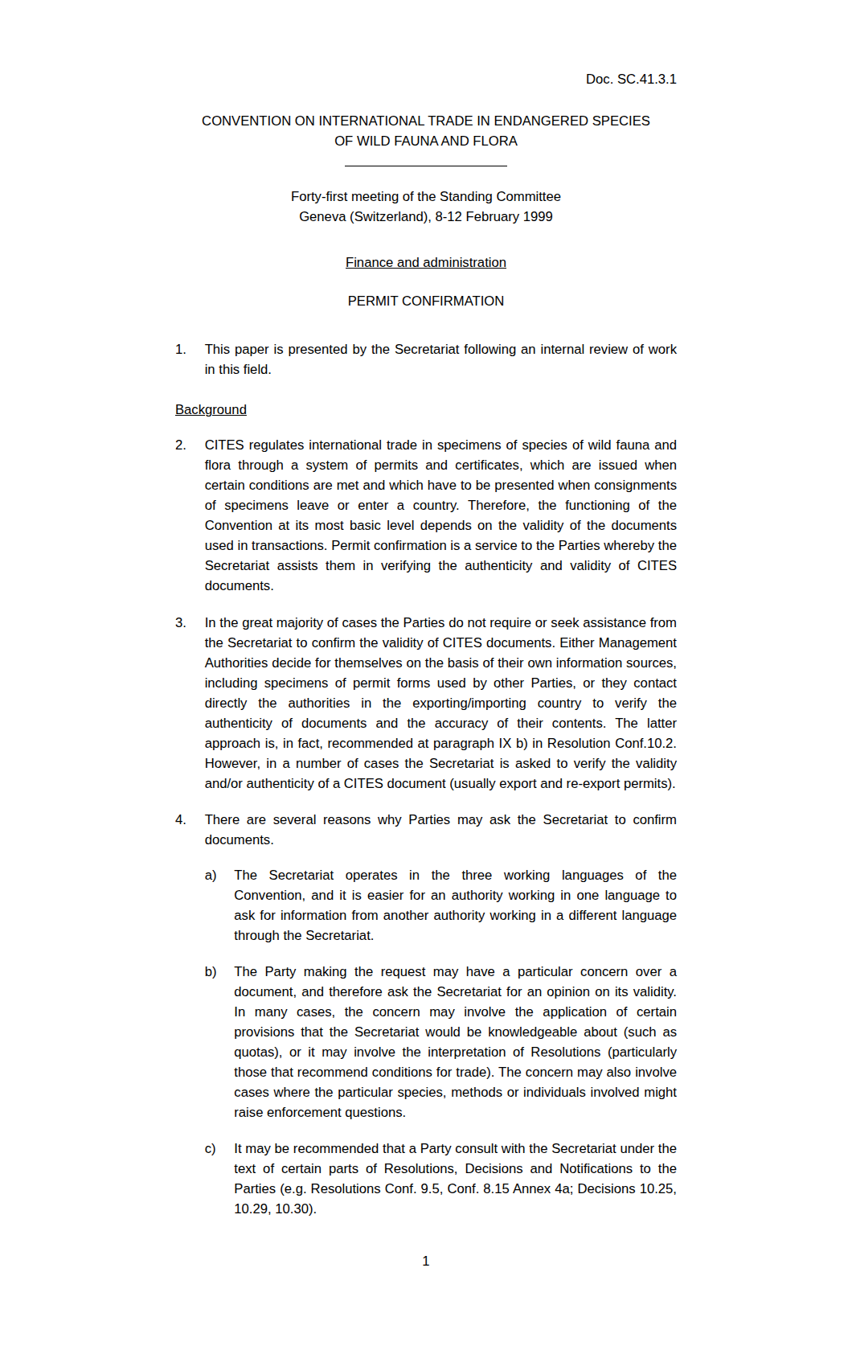Doc. SC.41.3.1
CONVENTION ON INTERNATIONAL TRADE IN ENDANGERED SPECIES
OF WILD FAUNA AND FLORA
Forty-first meeting of the Standing Committee
Geneva (Switzerland), 8-12 February 1999
Finance and administration
PERMIT CONFIRMATION
1. This paper is presented by the Secretariat following an internal review of work in this field.
Background
2. CITES regulates international trade in specimens of species of wild fauna and flora through a system of permits and certificates, which are issued when certain conditions are met and which have to be presented when consignments of specimens leave or enter a country. Therefore, the functioning of the Convention at its most basic level depends on the validity of the documents used in transactions. Permit confirmation is a service to the Parties whereby the Secretariat assists them in verifying the authenticity and validity of CITES documents.
3. In the great majority of cases the Parties do not require or seek assistance from the Secretariat to confirm the validity of CITES documents. Either Management Authorities decide for themselves on the basis of their own information sources, including specimens of permit forms used by other Parties, or they contact directly the authorities in the exporting/importing country to verify the authenticity of documents and the accuracy of their contents. The latter approach is, in fact, recommended at paragraph IX b) in Resolution Conf.10.2. However, in a number of cases the Secretariat is asked to verify the validity and/or authenticity of a CITES document (usually export and re-export permits).
4. There are several reasons why Parties may ask the Secretariat to confirm documents.
a) The Secretariat operates in the three working languages of the Convention, and it is easier for an authority working in one language to ask for information from another authority working in a different language through the Secretariat.
b) The Party making the request may have a particular concern over a document, and therefore ask the Secretariat for an opinion on its validity. In many cases, the concern may involve the application of certain provisions that the Secretariat would be knowledgeable about (such as quotas), or it may involve the interpretation of Resolutions (particularly those that recommend conditions for trade). The concern may also involve cases where the particular species, methods or individuals involved might raise enforcement questions.
c) It may be recommended that a Party consult with the Secretariat under the text of certain parts of Resolutions, Decisions and Notifications to the Parties (e.g. Resolutions Conf. 9.5, Conf. 8.15 Annex 4a; Decisions 10.25, 10.29, 10.30).
1